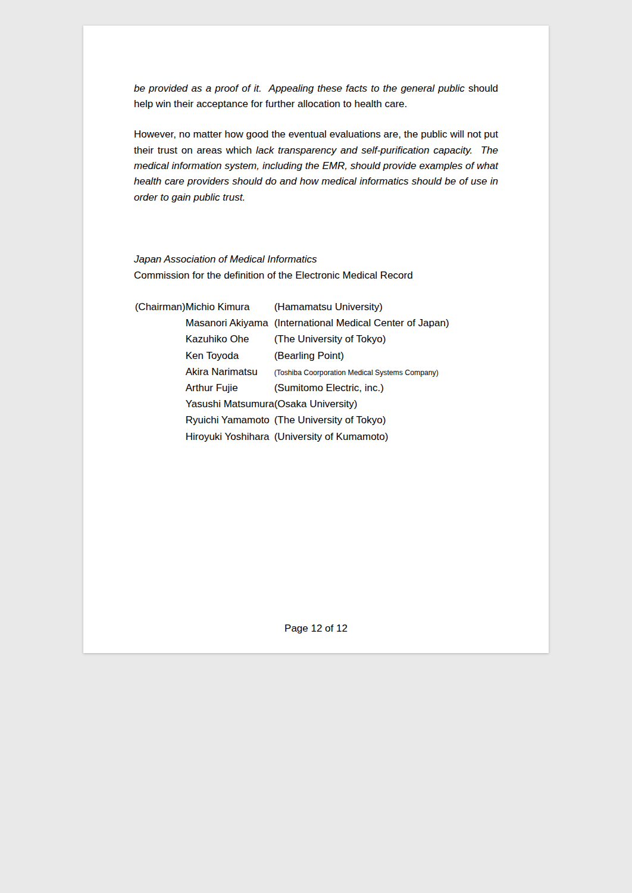be provided as a proof of it. Appealing these facts to the general public should help win their acceptance for further allocation to health care.
However, no matter how good the eventual evaluations are, the public will not put their trust on areas which lack transparency and self-purification capacity. The medical information system, including the EMR, should provide examples of what health care providers should do and how medical informatics should be of use in order to gain public trust.
Japan Association of Medical Informatics Commission for the definition of the Electronic Medical Record
| (Chairman) | Michio Kimura | (Hamamatsu University) |
| | Masanori Akiyama | (International Medical Center of Japan) |
| | Kazuhiko Ohe | (The University of Tokyo) |
| | Ken Toyoda | (Bearling Point) |
| | Akira Narimatsu | (Toshiba Coorporation Medical Systems Company) |
| | Arthur Fujie | (Sumitomo Electric, inc.) |
| | Yasushi Matsumura | (Osaka University) |
| | Ryuichi Yamamoto | (The University of Tokyo) |
| | Hiroyuki Yoshihara | (University of Kumamoto) |
Page 12 of 12